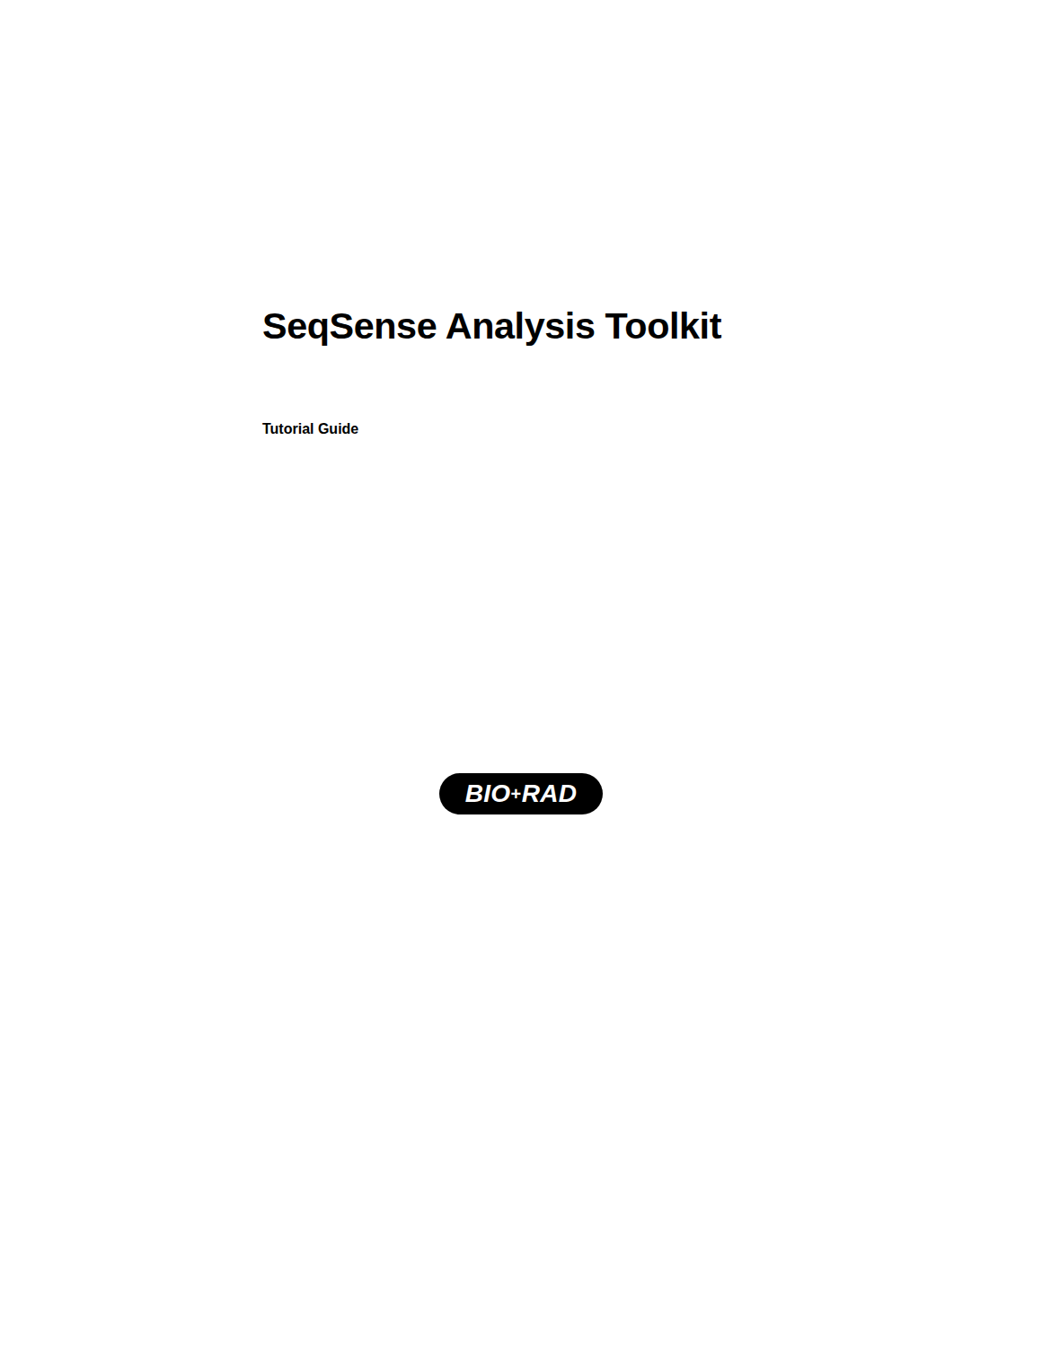SeqSense Analysis Toolkit
Tutorial Guide
BIO+RAD